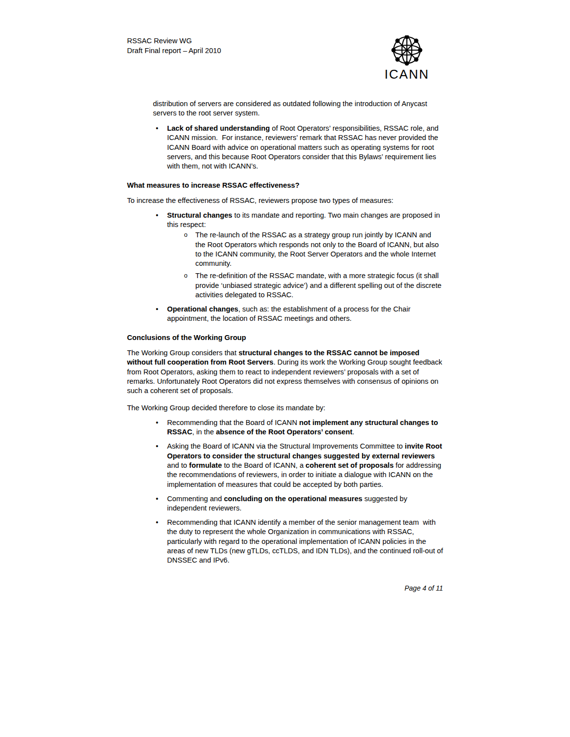RSSAC Review WG
Draft Final report – April 2010
ICANN
distribution of servers are considered as outdated following the introduction of Anycast servers to the root server system.
Lack of shared understanding of Root Operators’ responsibilities, RSSAC role, and ICANN mission. For instance, reviewers’ remark that RSSAC has never provided the ICANN Board with advice on operational matters such as operating systems for root servers, and this because Root Operators consider that this Bylaws’ requirement lies with them, not with ICANN’s.
What measures to increase RSSAC effectiveness?
To increase the effectiveness of RSSAC, reviewers propose two types of measures:
Structural changes to its mandate and reporting. Two main changes are proposed in this respect:
The re-launch of the RSSAC as a strategy group run jointly by ICANN and the Root Operators which responds not only to the Board of ICANN, but also to the ICANN community, the Root Server Operators and the whole Internet community.
The re-definition of the RSSAC mandate, with a more strategic focus (it shall provide ‘unbiased strategic advice’) and a different spelling out of the discrete activities delegated to RSSAC.
Operational changes, such as: the establishment of a process for the Chair appointment, the location of RSSAC meetings and others.
Conclusions of the Working Group
The Working Group considers that structural changes to the RSSAC cannot be imposed without full cooperation from Root Servers. During its work the Working Group sought feedback from Root Operators, asking them to react to independent reviewers’ proposals with a set of remarks. Unfortunately Root Operators did not express themselves with consensus of opinions on such a coherent set of proposals.
The Working Group decided therefore to close its mandate by:
Recommending that the Board of ICANN not implement any structural changes to RSSAC, in the absence of the Root Operators’ consent.
Asking the Board of ICANN via the Structural Improvements Committee to invite Root Operators to consider the structural changes suggested by external reviewers and to formulate to the Board of ICANN, a coherent set of proposals for addressing the recommendations of reviewers, in order to initiate a dialogue with ICANN on the implementation of measures that could be accepted by both parties.
Commenting and concluding on the operational measures suggested by independent reviewers.
Recommending that ICANN identify a member of the senior management team with the duty to represent the whole Organization in communications with RSSAC, particularly with regard to the operational implementation of ICANN policies in the areas of new TLDs (new gTLDs, ccTLDS, and IDN TLDs), and the continued roll-out of DNSSEC and IPv6.
Page 4 of 11